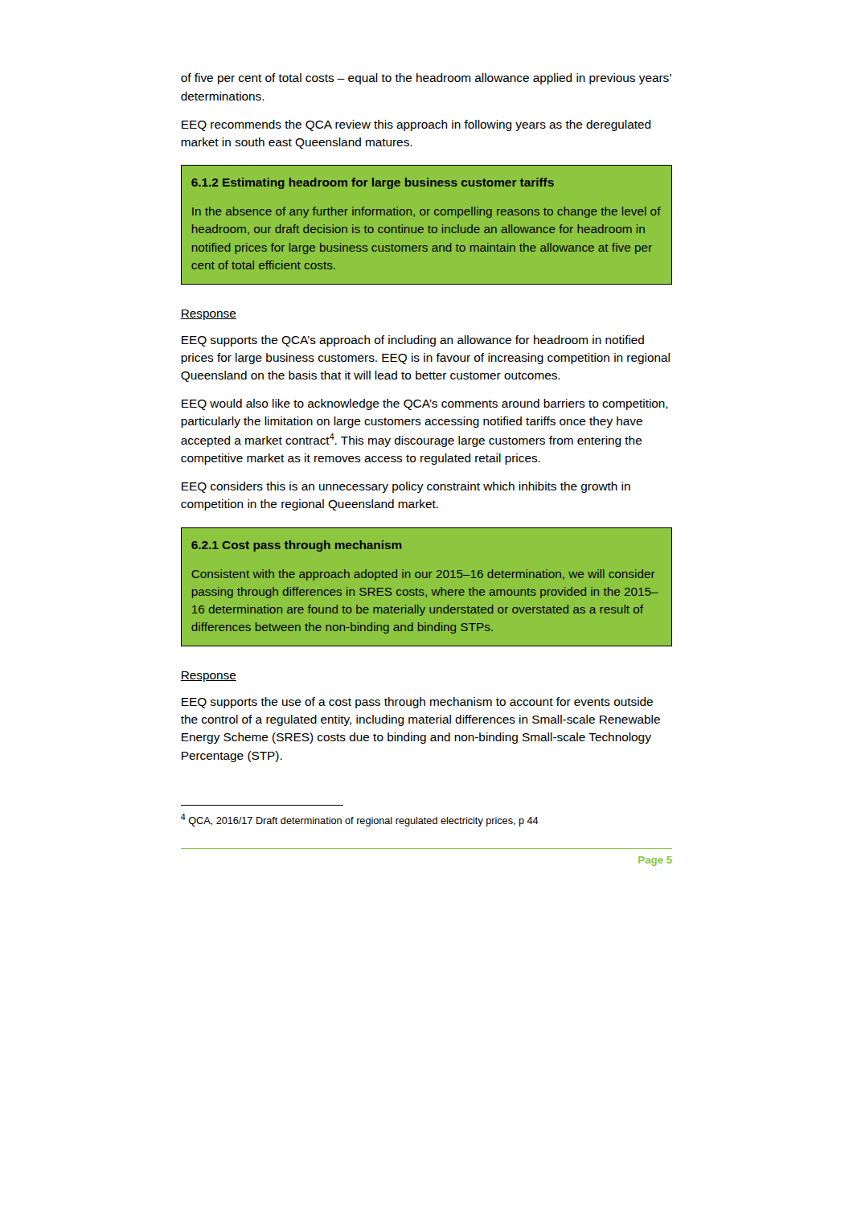of five per cent of total costs – equal to the headroom allowance applied in previous years’ determinations.
EEQ recommends the QCA review this approach in following years as the deregulated market in south east Queensland matures.
6.1.2 Estimating headroom for large business customer tariffs
In the absence of any further information, or compelling reasons to change the level of headroom, our draft decision is to continue to include an allowance for headroom in notified prices for large business customers and to maintain the allowance at five per cent of total efficient costs.
Response
EEQ supports the QCA’s approach of including an allowance for headroom in notified prices for large business customers. EEQ is in favour of increasing competition in regional Queensland on the basis that it will lead to better customer outcomes.
EEQ would also like to acknowledge the QCA’s comments around barriers to competition, particularly the limitation on large customers accessing notified tariffs once they have accepted a market contract4. This may discourage large customers from entering the competitive market as it removes access to regulated retail prices.
EEQ considers this is an unnecessary policy constraint which inhibits the growth in competition in the regional Queensland market.
6.2.1 Cost pass through mechanism
Consistent with the approach adopted in our 2015–16 determination, we will consider passing through differences in SRES costs, where the amounts provided in the 2015–16 determination are found to be materially understated or overstated as a result of differences between the non-binding and binding STPs.
Response
EEQ supports the use of a cost pass through mechanism to account for events outside the control of a regulated entity, including material differences in Small-scale Renewable Energy Scheme (SRES) costs due to binding and non-binding Small-scale Technology Percentage (STP).
4 QCA, 2016/17 Draft determination of regional regulated electricity prices, p 44
Page 5